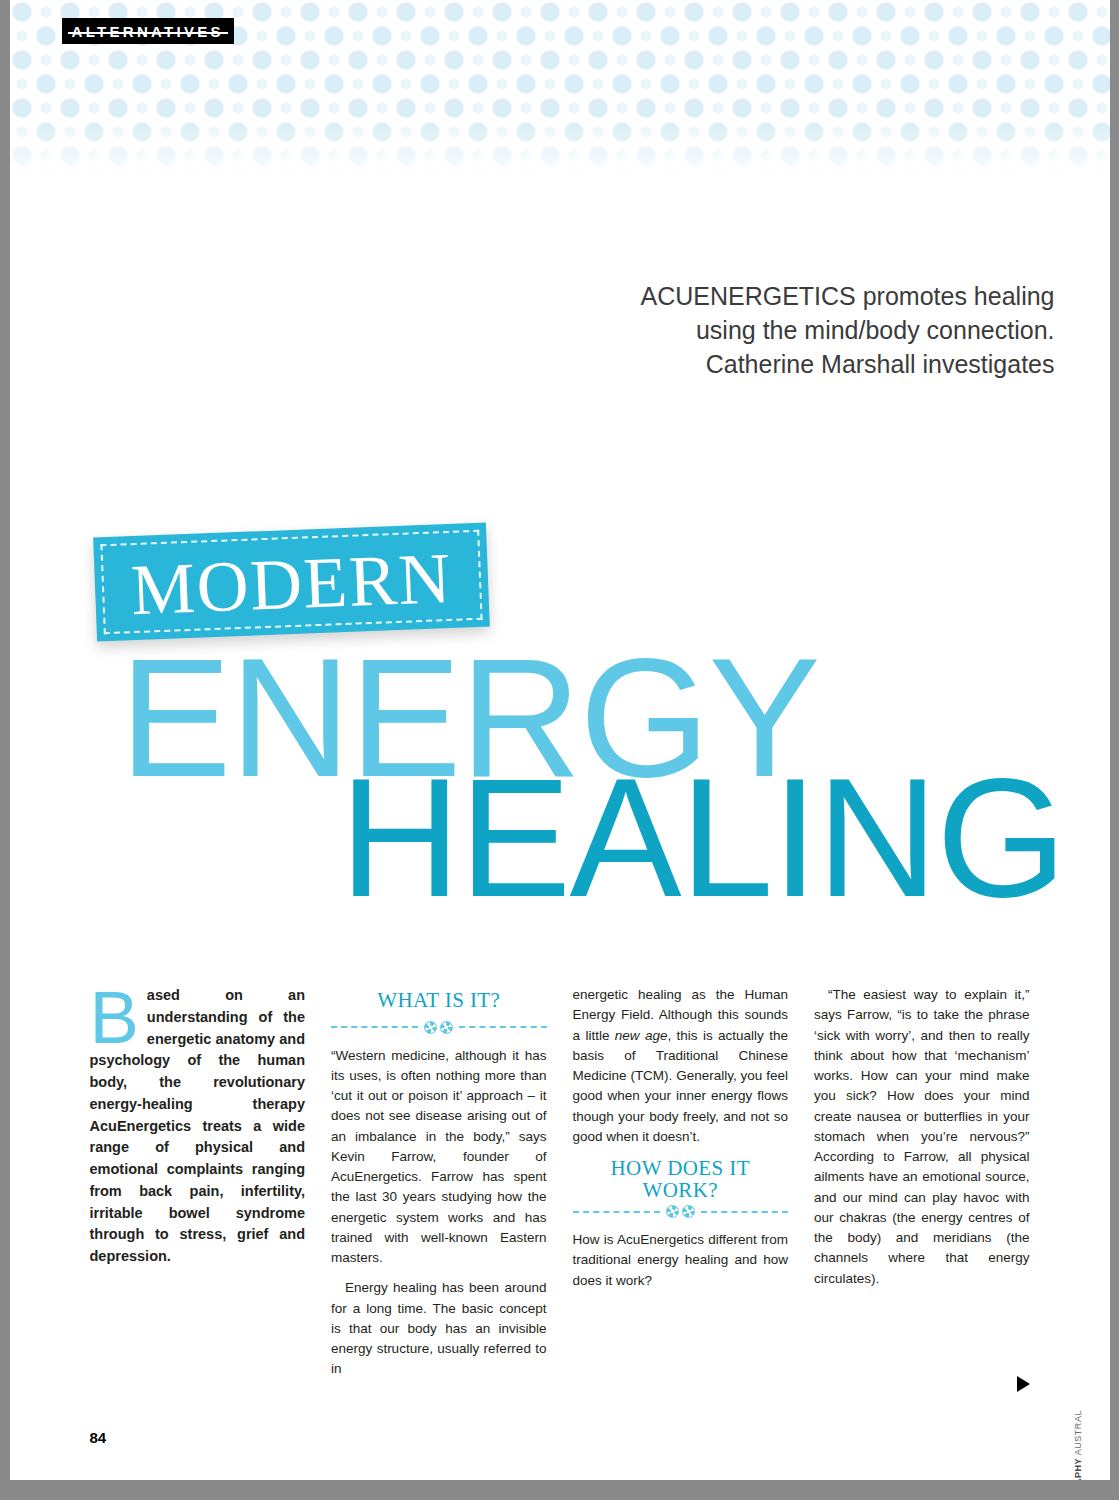ALTERNATIVES
ACUENERGETICS promotes healing
using the mind/body connection.
Catherine Marshall investigates
MODERN
ENERGY
HEALING
Based on an understanding of the energetic anatomy and psychology of the human body, the revolutionary energy-healing therapy AcuEnergetics treats a wide range of physical and emotional complaints ranging from back pain, infertility, irritable bowel syndrome through to stress, grief and depression.
WHAT IS IT?
“Western medicine, although it has its uses, is often nothing more than ‘cut it out or poison it’ approach – it does not see disease arising out of an imbalance in the body,” says Kevin Farrow, founder of AcuEnergetics. Farrow has spent the last 30 years studying how the energetic system works and has trained with well-known Eastern masters.
Energy healing has been around for a long time. The basic concept is that our body has an invisible energy structure, usually referred to in
energetic healing as the Human Energy Field. Although this sounds a little new age, this is actually the basis of Traditional Chinese Medicine (TCM). Generally, you feel good when your inner energy flows though your body freely, and not so good when it doesn’t.
HOW DOES IT
WORK?
How is AcuEnergetics different from traditional energy healing and how does it work?
“The easiest way to explain it,” says Farrow, “is to take the phrase ‘sick with worry’, and then to really think about how that ‘mechanism’ works. How can your mind make you sick? How does your mind create nausea or butterflies in your stomach when you’re nervous?” According to Farrow, all physical ailments have an emotional source, and our mind can play havoc with our chakras (the energy centres of the body) and meridians (the channels where that energy circulates).
PHOTOGRAPHY AUSTRAL
84